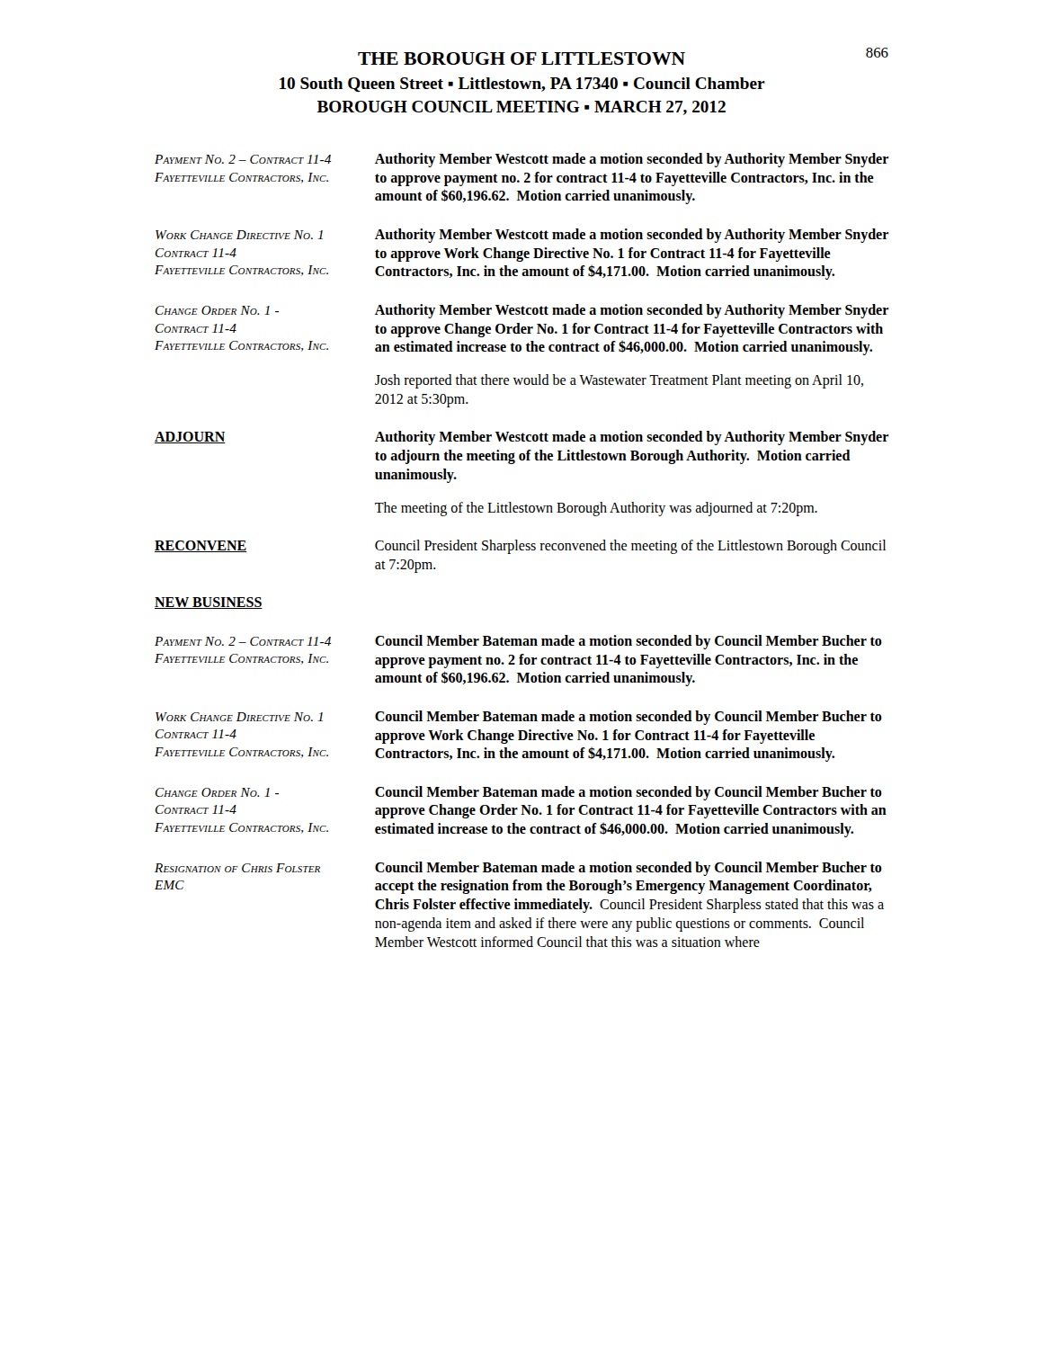866
THE BOROUGH OF LITTLESTOWN
10 South Queen Street ▪ Littlestown, PA 17340 ▪ Council Chamber
BOROUGH COUNCIL MEETING ▪ MARCH 27, 2012
| Payment No. 2 – Contract 11-4 Fayetteville Contractors, Inc. | Authority Member Westcott made a motion seconded by Authority Member Snyder to approve payment no. 2 for contract 11-4 to Fayetteville Contractors, Inc. in the amount of $60,196.62. Motion carried unanimously. |
| Work Change Directive No. 1 Contract 11-4 Fayetteville Contractors, Inc. | Authority Member Westcott made a motion seconded by Authority Member Snyder to approve Work Change Directive No. 1 for Contract 11-4 for Fayetteville Contractors, Inc. in the amount of $4,171.00. Motion carried unanimously. |
| Change Order No. 1 - Contract 11-4 Fayetteville Contractors, Inc. | Authority Member Westcott made a motion seconded by Authority Member Snyder to approve Change Order No. 1 for Contract 11-4 for Fayetteville Contractors with an estimated increase to the contract of $46,000.00. Motion carried unanimously. Josh reported that there would be a Wastewater Treatment Plant meeting on April 10, 2012 at 5:30pm. |
| ADJOURN | Authority Member Westcott made a motion seconded by Authority Member Snyder to adjourn the meeting of the Littlestown Borough Authority. Motion carried unanimously. The meeting of the Littlestown Borough Authority was adjourned at 7:20pm. |
| RECONVENE | Council President Sharpless reconvened the meeting of the Littlestown Borough Council at 7:20pm. |
| NEW BUSINESS |
| Payment No. 2 – Contract 11-4 Fayetteville Contractors, Inc. | Council Member Bateman made a motion seconded by Council Member Bucher to approve payment no. 2 for contract 11-4 to Fayetteville Contractors, Inc. in the amount of $60,196.62. Motion carried unanimously. |
| Work Change Directive No. 1 Contract 11-4 Fayetteville Contractors, Inc. | Council Member Bateman made a motion seconded by Council Member Bucher to approve Work Change Directive No. 1 for Contract 11-4 for Fayetteville Contractors, Inc. in the amount of $4,171.00. Motion carried unanimously. |
| Change Order No. 1 - Contract 11-4 Fayetteville Contractors, Inc. | Council Member Bateman made a motion seconded by Council Member Bucher to approve Change Order No. 1 for Contract 11-4 for Fayetteville Contractors with an estimated increase to the contract of $46,000.00. Motion carried unanimously. |
| Resignation of Chris Folster EMC | Council Member Bateman made a motion seconded by Council Member Bucher to accept the resignation from the Borough’s Emergency Management Coordinator, Chris Folster effective immediately. Council President Sharpless stated that this was a non-agenda item and asked if there were any public questions or comments. Council Member Westcott informed Council that this was a situation where |